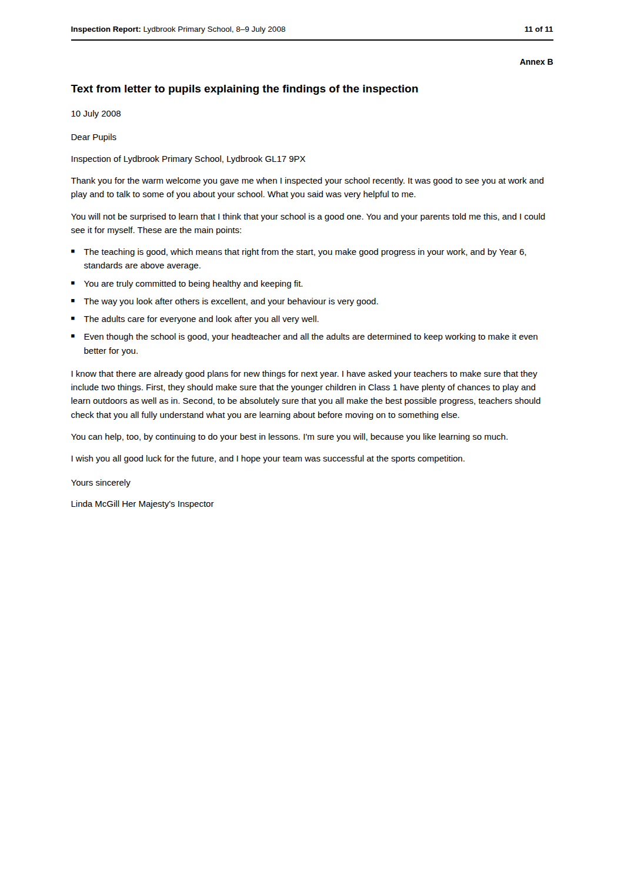Inspection Report: Lydbrook Primary School, 8–9 July 2008 11 of 11
Annex B
Text from letter to pupils explaining the findings of the inspection
10 July 2008
Dear Pupils
Inspection of Lydbrook Primary School, Lydbrook GL17 9PX
Thank you for the warm welcome you gave me when I inspected your school recently. It was good to see you at work and play and to talk to some of you about your school. What you said was very helpful to me.
You will not be surprised to learn that I think that your school is a good one. You and your parents told me this, and I could see it for myself. These are the main points:
The teaching is good, which means that right from the start, you make good progress in your work, and by Year 6, standards are above average.
You are truly committed to being healthy and keeping fit.
The way you look after others is excellent, and your behaviour is very good.
The adults care for everyone and look after you all very well.
Even though the school is good, your headteacher and all the adults are determined to keep working to make it even better for you.
I know that there are already good plans for new things for next year. I have asked your teachers to make sure that they include two things. First, they should make sure that the younger children in Class 1 have plenty of chances to play and learn outdoors as well as in. Second, to be absolutely sure that you all make the best possible progress, teachers should check that you all fully understand what you are learning about before moving on to something else.
You can help, too, by continuing to do your best in lessons. I'm sure you will, because you like learning so much.
I wish you all good luck for the future, and I hope your team was successful at the sports competition.
Yours sincerely
Linda McGill Her Majesty's Inspector